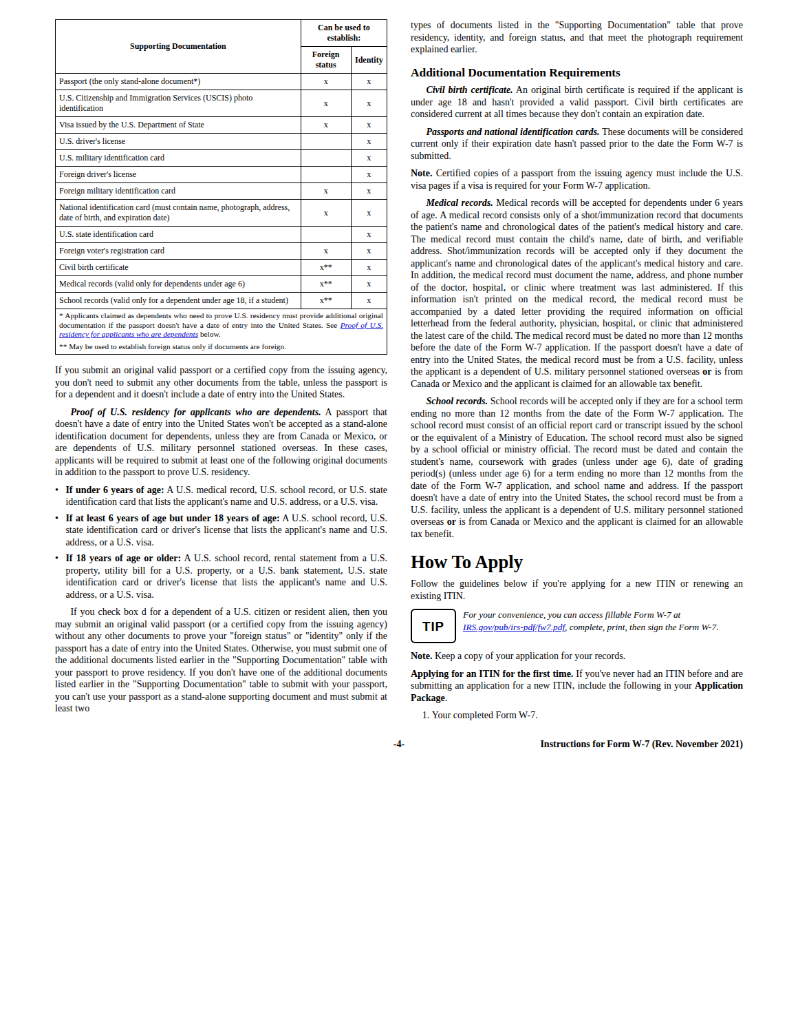| Supporting Documentation | Can be used to establish: |
| --- | --- |
| Foreign status | Identity |
| Passport (the only stand-alone document*) | x | x |
| U.S. Citizenship and Immigration Services (USCIS) photo identification | x | x |
| Visa issued by the U.S. Department of State | x | x |
| U.S. driver's license | | x |
| U.S. military identification card | | x |
| Foreign driver's license | | x |
| Foreign military identification card | x | x |
| National identification card (must contain name, photograph, address, date of birth, and expiration date) | x | x |
| U.S. state identification card | | x |
| Foreign voter's registration card | x | x |
| Civil birth certificate | x** | x |
| Medical records (valid only for dependents under age 6) | x** | x |
| School records (valid only for a dependent under age 18, if a student) | x** | x |
* Applicants claimed as dependents who need to prove U.S. residency must provide additional original documentation if the passport doesn't have a date of entry into the United States. See Proof of U.S. residency for applicants who are dependents below.
** May be used to establish foreign status only if documents are foreign.
If you submit an original valid passport or a certified copy from the issuing agency, you don't need to submit any other documents from the table, unless the passport is for a dependent and it doesn't include a date of entry into the United States.
Proof of U.S. residency for applicants who are dependents. A passport that doesn't have a date of entry into the United States won't be accepted as a stand-alone identification document for dependents, unless they are from Canada or Mexico, or are dependents of U.S. military personnel stationed overseas. In these cases, applicants will be required to submit at least one of the following original documents in addition to the passport to prove U.S. residency.
If under 6 years of age: A U.S. medical record, U.S. school record, or U.S. state identification card that lists the applicant's name and U.S. address, or a U.S. visa.
If at least 6 years of age but under 18 years of age: A U.S. school record, U.S. state identification card or driver's license that lists the applicant's name and U.S. address, or a U.S. visa.
If 18 years of age or older: A U.S. school record, rental statement from a U.S. property, utility bill for a U.S. property, or a U.S. bank statement, U.S. state identification card or driver's license that lists the applicant's name and U.S. address, or a U.S. visa.
If you check box d for a dependent of a U.S. citizen or resident alien, then you may submit an original valid passport (or a certified copy from the issuing agency) without any other documents to prove your "foreign status" or "identity" only if the passport has a date of entry into the United States. Otherwise, you must submit one of the additional documents listed earlier in the "Supporting Documentation" table with your passport to prove residency. If you don't have one of the additional documents listed earlier in the "Supporting Documentation" table to submit with your passport, you can't use your passport as a stand-alone supporting document and must submit at least two
types of documents listed in the "Supporting Documentation" table that prove residency, identity, and foreign status, and that meet the photograph requirement explained earlier.
Additional Documentation Requirements
Civil birth certificate. An original birth certificate is required if the applicant is under age 18 and hasn't provided a valid passport. Civil birth certificates are considered current at all times because they don't contain an expiration date.
Passports and national identification cards. These documents will be considered current only if their expiration date hasn't passed prior to the date the Form W-7 is submitted.
Note. Certified copies of a passport from the issuing agency must include the U.S. visa pages if a visa is required for your Form W-7 application.
Medical records. Medical records will be accepted for dependents under 6 years of age. A medical record consists only of a shot/immunization record that documents the patient's name and chronological dates of the patient's medical history and care. The medical record must contain the child's name, date of birth, and verifiable address. Shot/immunization records will be accepted only if they document the applicant's name and chronological dates of the applicant's medical history and care. In addition, the medical record must document the name, address, and phone number of the doctor, hospital, or clinic where treatment was last administered. If this information isn't printed on the medical record, the medical record must be accompanied by a dated letter providing the required information on official letterhead from the federal authority, physician, hospital, or clinic that administered the latest care of the child. The medical record must be dated no more than 12 months before the date of the Form W-7 application. If the passport doesn't have a date of entry into the United States, the medical record must be from a U.S. facility, unless the applicant is a dependent of U.S. military personnel stationed overseas or is from Canada or Mexico and the applicant is claimed for an allowable tax benefit.
School records. School records will be accepted only if they are for a school term ending no more than 12 months from the date of the Form W-7 application. The school record must consist of an official report card or transcript issued by the school or the equivalent of a Ministry of Education. The school record must also be signed by a school official or ministry official. The record must be dated and contain the student's name, coursework with grades (unless under age 6), date of grading period(s) (unless under age 6) for a term ending no more than 12 months from the date of the Form W-7 application, and school name and address. If the passport doesn't have a date of entry into the United States, the school record must be from a U.S. facility, unless the applicant is a dependent of U.S. military personnel stationed overseas or is from Canada or Mexico and the applicant is claimed for an allowable tax benefit.
How To Apply
Follow the guidelines below if you're applying for a new ITIN or renewing an existing ITIN.
TIP
For your convenience, you can access fillable Form W-7 at IRS.gov/pub/irs-pdf/fw7.pdf, complete, print, then sign the Form W-7.
Note. Keep a copy of your application for your records.
Applying for an ITIN for the first time. If you've never had an ITIN before and are submitting an application for a new ITIN, include the following in your Application Package.
Your completed Form W-7.
-4- Instructions for Form W-7 (Rev. November 2021)